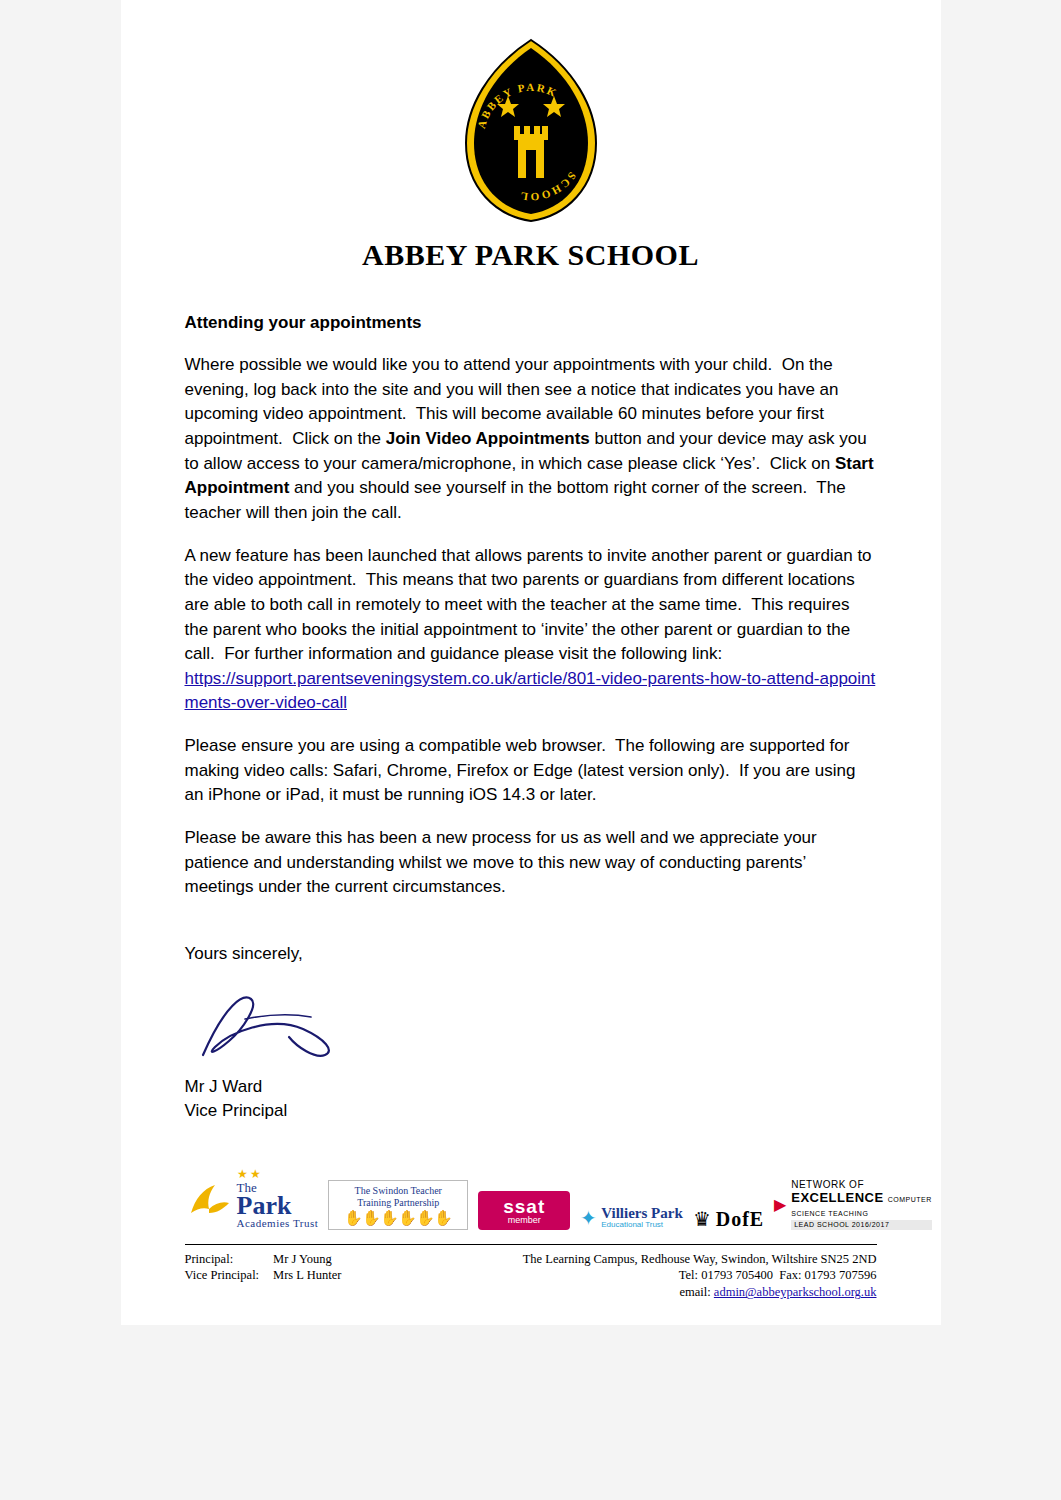ABBEY PARK SCHOOL
ABBEY PARK SCHOOL
Attending your appointments
Where possible we would like you to attend your appointments with your child. On the evening, log back into the site and you will then see a notice that indicates you have an upcoming video appointment. This will become available 60 minutes before your first appointment. Click on the Join Video Appointments button and your device may ask you to allow access to your camera/microphone, in which case please click ‘Yes’. Click on Start Appointment and you should see yourself in the bottom right corner of the screen. The teacher will then join the call.
A new feature has been launched that allows parents to invite another parent or guardian to the video appointment. This means that two parents or guardians from different locations are able to both call in remotely to meet with the teacher at the same time. This requires the parent who books the initial appointment to ‘invite’ the other parent or guardian to the call. For further information and guidance please visit the following link:
https://support.parentseveningsystem.co.uk/article/801-video-parents-how-to-attend-appointments-over-video-call
Please ensure you are using a compatible web browser. The following are supported for making video calls: Safari, Chrome, Firefox or Edge (latest version only). If you are using an iPhone or iPad, it must be running iOS 14.3 or later.
Please be aware this has been a new process for us as well and we appreciate your patience and understanding whilst we move to this new way of conducting parents’ meetings under the current circumstances.
Yours sincerely,
Mr J Ward Vice Principal
★★
The
Park
Academies Trust
The Swindon Teacher
Training Partnership
✋✋✋✋✋✋
ssat
member
✦
Villiers Park
Educational Trust
♛ DofE
▶
NETWORK OF
EXCELLENCE COMPUTER
SCIENCE TEACHING
LEAD SCHOOL 2016/2017
| Principal: | Mr J Young |
| Vice Principal: | Mrs L Hunter |
The Learning Campus, Redhouse Way, Swindon, Wiltshire SN25 2ND
Tel: 01793 705400 Fax: 01793 707596
email: admin@abbeyparkschool.org.uk